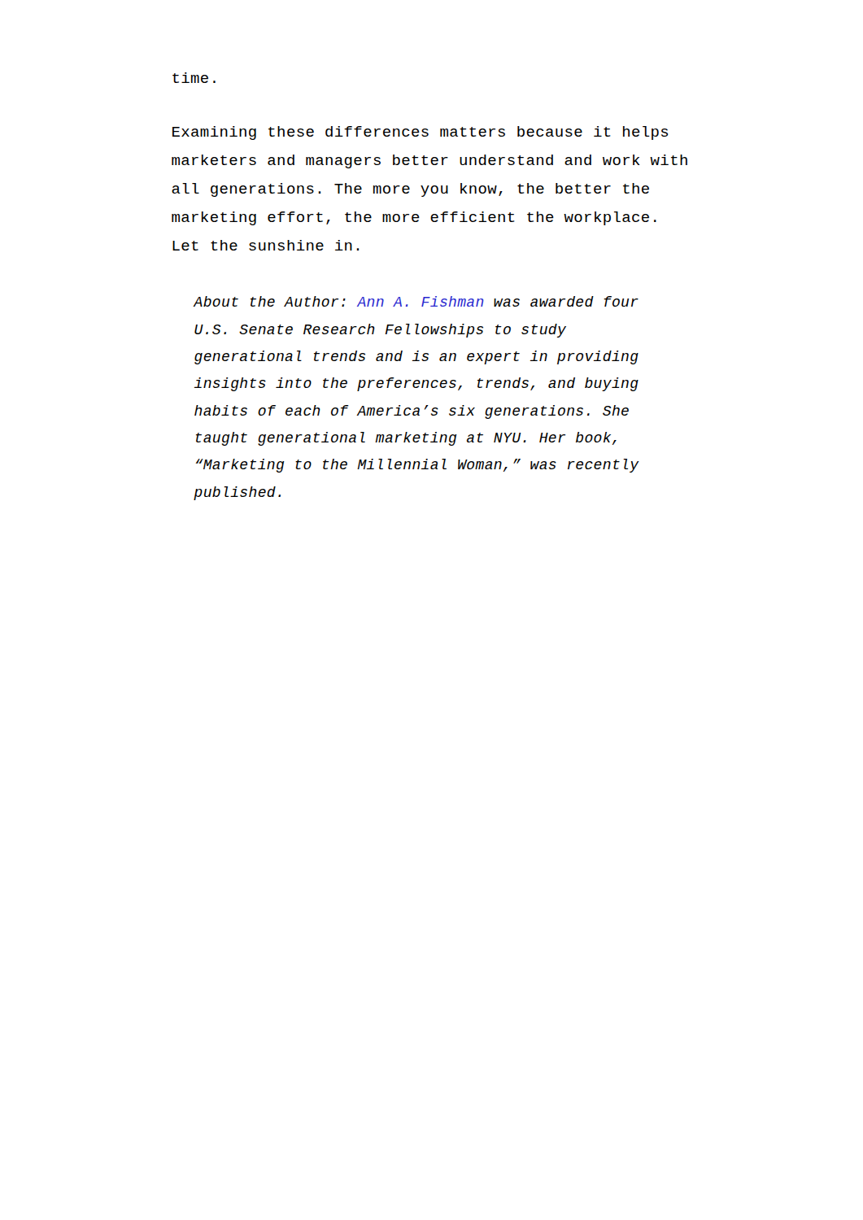time.
Examining these differences matters because it helps marketers and managers better understand and work with all generations. The more you know, the better the marketing effort, the more efficient the workplace. Let the sunshine in.
About the Author: Ann A. Fishman was awarded four U.S. Senate Research Fellowships to study generational trends and is an expert in providing insights into the preferences, trends, and buying habits of each of America’s six generations. She taught generational marketing at NYU. Her book, “Marketing to the Millennial Woman,” was recently published.